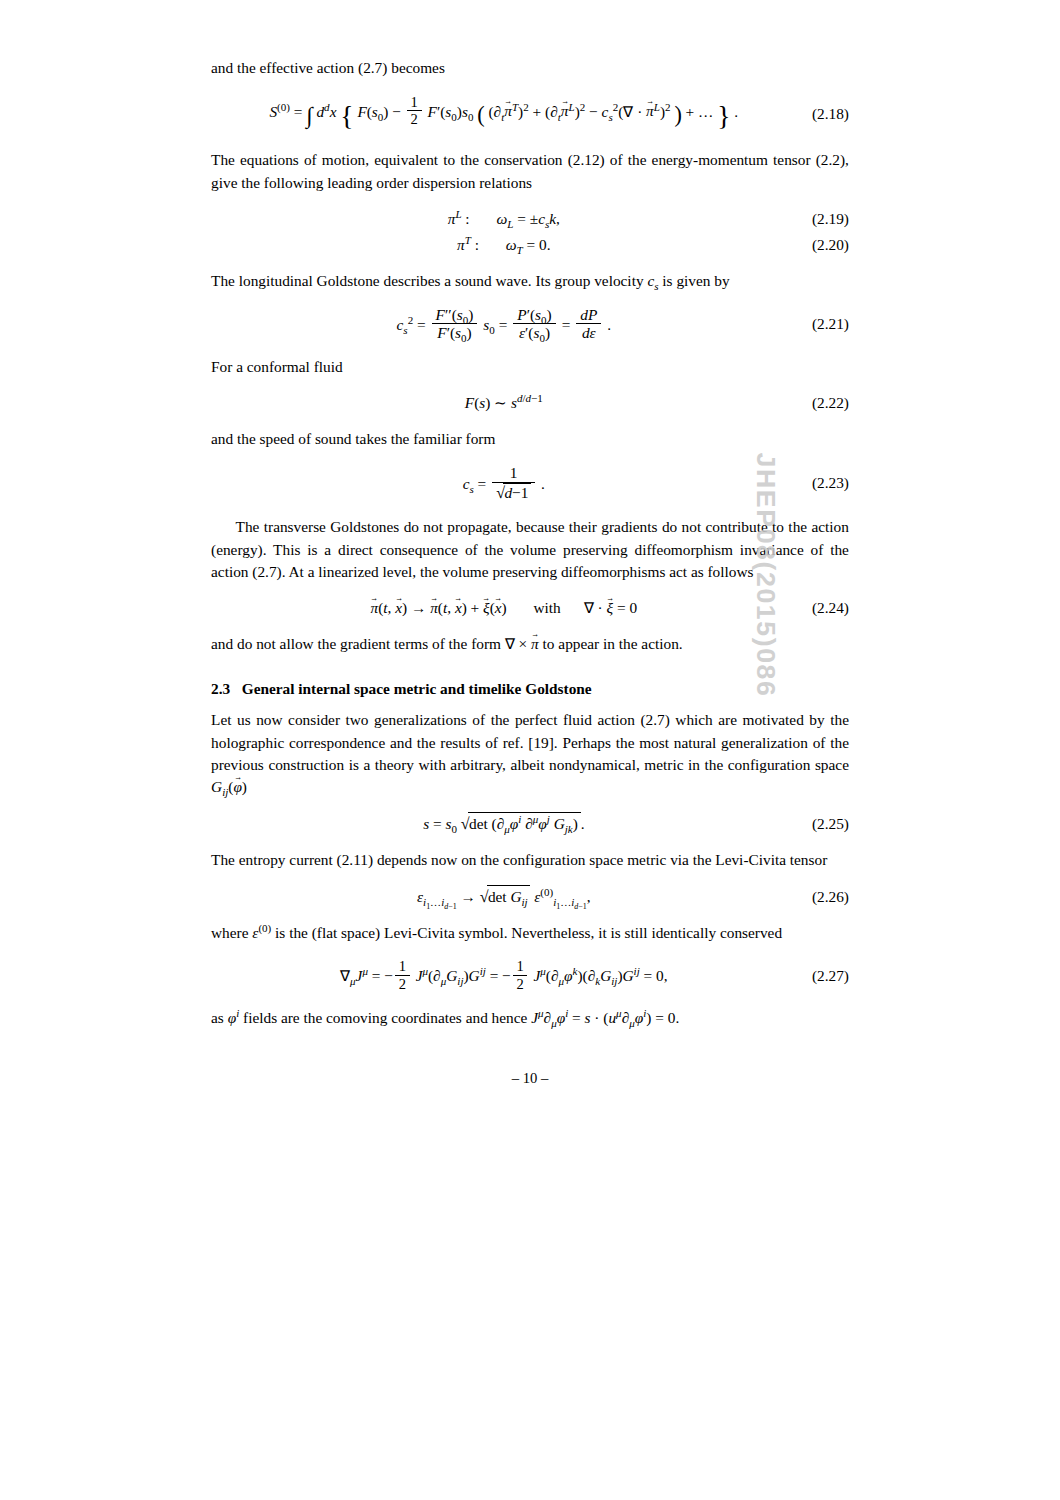JHEP08(2015)086
and the effective action (2.7) becomes
S(0) = ∫ ddx { F(s0) − 12 F′(s0)s0 ( (∂tπT)2 + (∂tπL)2 − cs2(∇ · πL)2 ) + … } .
(2.18)
The equations of motion, equivalent to the conservation (2.12) of the energy-momentum tensor (2.2), give the following leading order dispersion relations
πL : ωL = ±csk,
(2.19)
πT : ωT = 0.
(2.20)
The longitudinal Goldstone describes a sound wave. Its group velocity cs is given by
cs2 = F′′(s0) F′(s0) s0 = P′(s0) ε′(s0) = dP dε .
(2.21)
For a conformal fluid
F(s) ∼ sd/d−1
(2.22)
and the speed of sound takes the familiar form
cs = 1√d−1 .
(2.23)
The transverse Goldstones do not propagate, because their gradients do not contribute to the action (energy). This is a direct consequence of the volume preserving diffeomorphism invariance of the action (2.7). At a linearized level, the volume preserving diffeomorphisms act as follows
π(t, x) → π(t, x) + ξ(x) with ∇ · ξ = 0
(2.24)
and do not allow the gradient terms of the form ∇ × π to appear in the action.
2.3 General internal space metric and timelike Goldstone
Let us now consider two generalizations of the perfect fluid action (2.7) which are motivated by the holographic correspondence and the results of ref. [19]. Perhaps the most natural generalization of the previous construction is a theory with arbitrary, albeit nondynamical, metric in the configuration space Gij(φ)
s = s0 √det (∂μφi ∂μφj Gjk).
(2.25)
The entropy current (2.11) depends now on the configuration space metric via the Levi-Civita tensor
εi1…id−1 → √det Gij ε(0)i1…id−1,
(2.26)
where ε(0) is the (flat space) Levi-Civita symbol. Nevertheless, it is still identically conserved
∇μJμ = −12 Jμ(∂μGij)Gij = −12 Jμ(∂μφk)(∂kGij)Gij = 0,
(2.27)
as φi fields are the comoving coordinates and hence Jμ∂μφi = s · (uμ∂μφi) = 0.
– 10 –